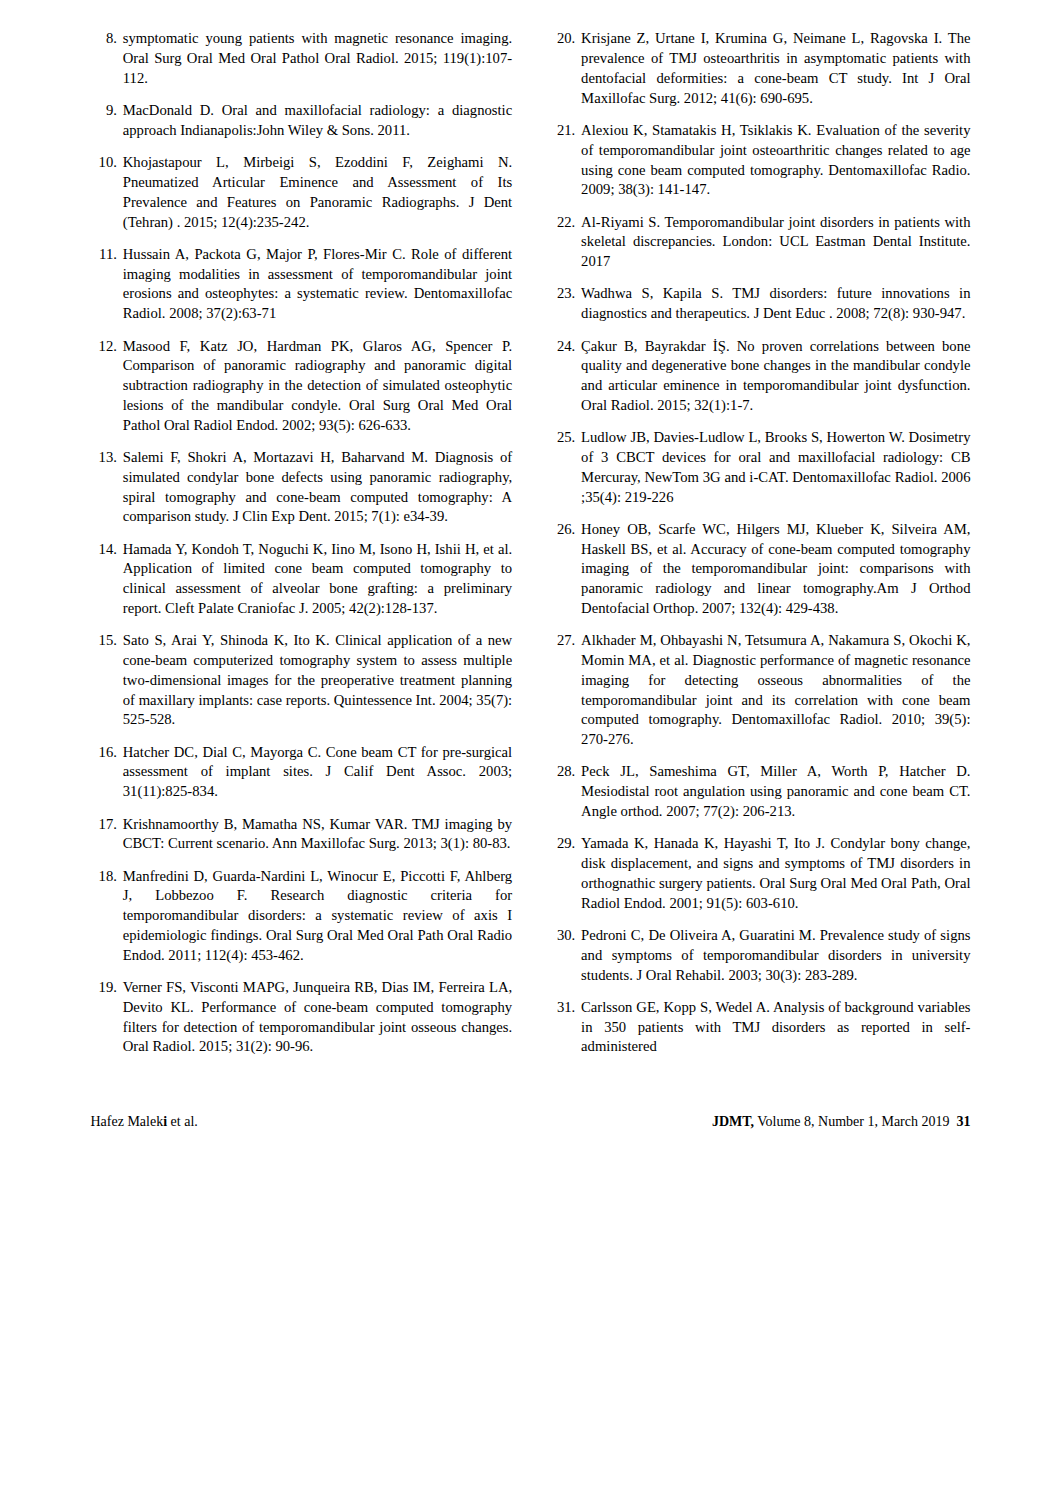8. symptomatic young patients with magnetic resonance imaging. Oral Surg Oral Med Oral Pathol Oral Radiol. 2015; 119(1):107-112.
9. MacDonald D. Oral and maxillofacial radiology: a diagnostic approach Indianapolis:John Wiley & Sons. 2011.
10. Khojastapour L, Mirbeigi S, Ezoddini F, Zeighami N. Pneumatized Articular Eminence and Assessment of Its Prevalence and Features on Panoramic Radiographs. J Dent (Tehran) . 2015; 12(4):235-242.
11. Hussain A, Packota G, Major P, Flores-Mir C. Role of different imaging modalities in assessment of temporomandibular joint erosions and osteophytes: a systematic review. Dentomaxillofac Radiol. 2008; 37(2):63-71
12. Masood F, Katz JO, Hardman PK, Glaros AG, Spencer P. Comparison of panoramic radiography and panoramic digital subtraction radiography in the detection of simulated osteophytic lesions of the mandibular condyle. Oral Surg Oral Med Oral Pathol Oral Radiol Endod. 2002; 93(5): 626-633.
13. Salemi F, Shokri A, Mortazavi H, Baharvand M. Diagnosis of simulated condylar bone defects using panoramic radiography, spiral tomography and cone-beam computed tomography: A comparison study. J Clin Exp Dent. 2015; 7(1): e34-39.
14. Hamada Y, Kondoh T, Noguchi K, Iino M, Isono H, Ishii H, et al. Application of limited cone beam computed tomography to clinical assessment of alveolar bone grafting: a preliminary report. Cleft Palate Craniofac J. 2005; 42(2):128-137.
15. Sato S, Arai Y, Shinoda K, Ito K. Clinical application of a new cone-beam computerized tomography system to assess multiple two-dimensional images for the preoperative treatment planning of maxillary implants: case reports. Quintessence Int. 2004; 35(7): 525-528.
16. Hatcher DC, Dial C, Mayorga C. Cone beam CT for pre-surgical assessment of implant sites. J Calif Dent Assoc. 2003; 31(11):825-834.
17. Krishnamoorthy B, Mamatha NS, Kumar VAR. TMJ imaging by CBCT: Current scenario. Ann Maxillofac Surg. 2013; 3(1): 80-83.
18. Manfredini D, Guarda-Nardini L, Winocur E, Piccotti F, Ahlberg J, Lobbezoo F. Research diagnostic criteria for temporomandibular disorders: a systematic review of axis I epidemiologic findings. Oral Surg Oral Med Oral Path Oral Radio Endod. 2011; 112(4): 453-462.
19. Verner FS, Visconti MAPG, Junqueira RB, Dias IM, Ferreira LA, Devito KL. Performance of cone-beam computed tomography filters for detection of temporomandibular joint osseous changes. Oral Radiol. 2015; 31(2): 90-96.
20. Krisjane Z, Urtane I, Krumina G, Neimane L, Ragovska I. The prevalence of TMJ osteoarthritis in asymptomatic patients with dentofacial deformities: a cone-beam CT study. Int J Oral Maxillofac Surg. 2012; 41(6): 690-695.
21. Alexiou K, Stamatakis H, Tsiklakis K. Evaluation of the severity of temporomandibular joint osteoarthritic changes related to age using cone beam computed tomography. Dentomaxillofac Radio. 2009; 38(3): 141-147.
22. Al-Riyami S. Temporomandibular joint disorders in patients with skeletal discrepancies. London: UCL Eastman Dental Institute. 2017
23. Wadhwa S, Kapila S. TMJ disorders: future innovations in diagnostics and therapeutics. J Dent Educ . 2008; 72(8): 930-947.
24. Çakur B, Bayrakdar İŞ. No proven correlations between bone quality and degenerative bone changes in the mandibular condyle and articular eminence in temporomandibular joint dysfunction. Oral Radiol. 2015; 32(1):1-7.
25. Ludlow JB, Davies-Ludlow L, Brooks S, Howerton W. Dosimetry of 3 CBCT devices for oral and maxillofacial radiology: CB Mercuray, NewTom 3G and i-CAT. Dentomaxillofac Radiol. 2006 ;35(4): 219-226
26. Honey OB, Scarfe WC, Hilgers MJ, Klueber K, Silveira AM, Haskell BS, et al. Accuracy of cone-beam computed tomography imaging of the temporomandibular joint: comparisons with panoramic radiology and linear tomography.Am J Orthod Dentofacial Orthop. 2007; 132(4): 429-438.
27. Alkhader M, Ohbayashi N, Tetsumura A, Nakamura S, Okochi K, Momin MA, et al. Diagnostic performance of magnetic resonance imaging for detecting osseous abnormalities of the temporomandibular joint and its correlation with cone beam computed tomography. Dentomaxillofac Radiol. 2010; 39(5): 270-276.
28. Peck JL, Sameshima GT, Miller A, Worth P, Hatcher D. Mesiodistal root angulation using panoramic and cone beam CT. Angle orthod. 2007; 77(2): 206-213.
29. Yamada K, Hanada K, Hayashi T, Ito J. Condylar bony change, disk displacement, and signs and symptoms of TMJ disorders in orthognathic surgery patients. Oral Surg Oral Med Oral Path, Oral Radiol Endod. 2001; 91(5): 603-610.
30. Pedroni C, De Oliveira A, Guaratini M. Prevalence study of signs and symptoms of temporomandibular disorders in university students. J Oral Rehabil. 2003; 30(3): 283-289.
31. Carlsson GE, Kopp S, Wedel A. Analysis of background variables in 350 patients with TMJ disorders as reported in self‐administered
Hafez Maleki et al.
JDMT, Volume 8, Number 1, March 2019 31